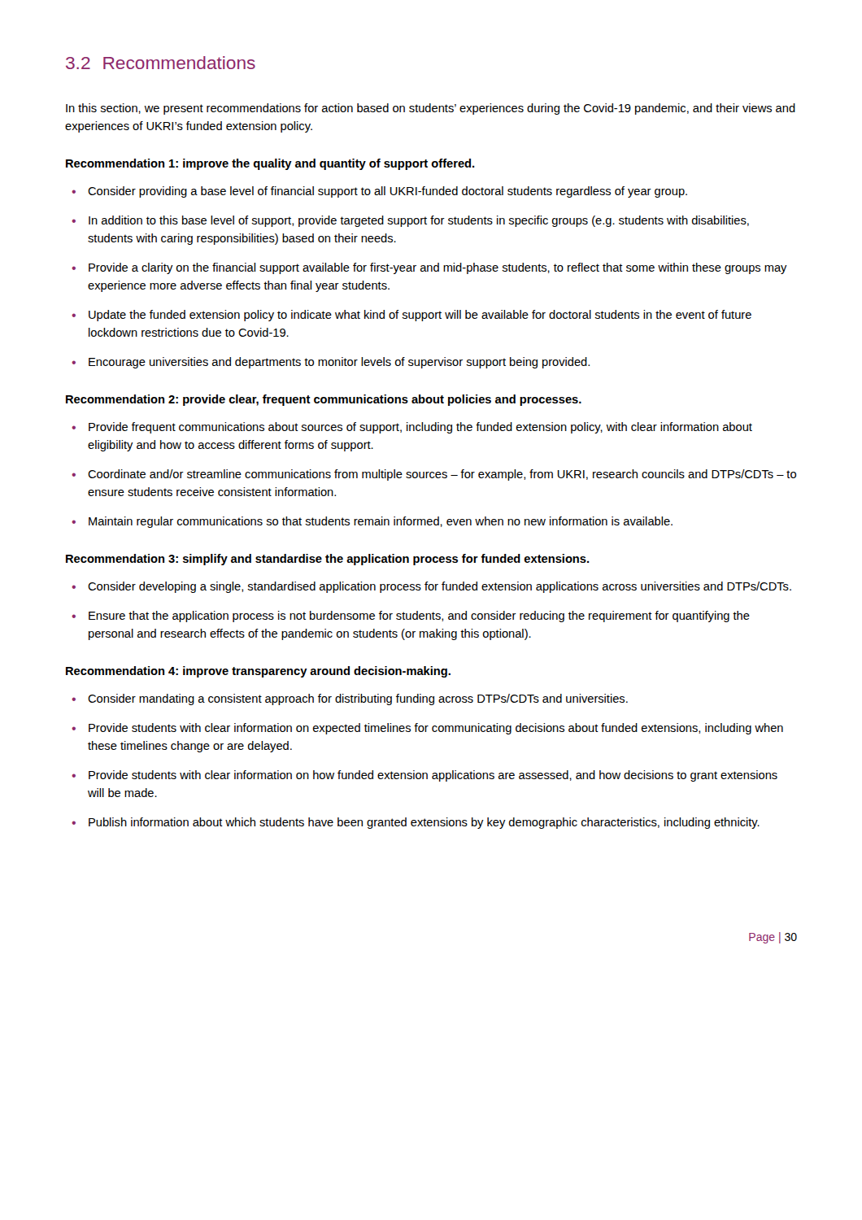3.2 Recommendations
In this section, we present recommendations for action based on students’ experiences during the Covid-19 pandemic, and their views and experiences of UKRI’s funded extension policy.
Recommendation 1: improve the quality and quantity of support offered.
Consider providing a base level of financial support to all UKRI-funded doctoral students regardless of year group.
In addition to this base level of support, provide targeted support for students in specific groups (e.g. students with disabilities, students with caring responsibilities) based on their needs.
Provide a clarity on the financial support available for first-year and mid-phase students, to reflect that some within these groups may experience more adverse effects than final year students.
Update the funded extension policy to indicate what kind of support will be available for doctoral students in the event of future lockdown restrictions due to Covid-19.
Encourage universities and departments to monitor levels of supervisor support being provided.
Recommendation 2: provide clear, frequent communications about policies and processes.
Provide frequent communications about sources of support, including the funded extension policy, with clear information about eligibility and how to access different forms of support.
Coordinate and/or streamline communications from multiple sources – for example, from UKRI, research councils and DTPs/CDTs – to ensure students receive consistent information.
Maintain regular communications so that students remain informed, even when no new information is available.
Recommendation 3: simplify and standardise the application process for funded extensions.
Consider developing a single, standardised application process for funded extension applications across universities and DTPs/CDTs.
Ensure that the application process is not burdensome for students, and consider reducing the requirement for quantifying the personal and research effects of the pandemic on students (or making this optional).
Recommendation 4: improve transparency around decision-making.
Consider mandating a consistent approach for distributing funding across DTPs/CDTs and universities.
Provide students with clear information on expected timelines for communicating decisions about funded extensions, including when these timelines change or are delayed.
Provide students with clear information on how funded extension applications are assessed, and how decisions to grant extensions will be made.
Publish information about which students have been granted extensions by key demographic characteristics, including ethnicity.
Page | 30